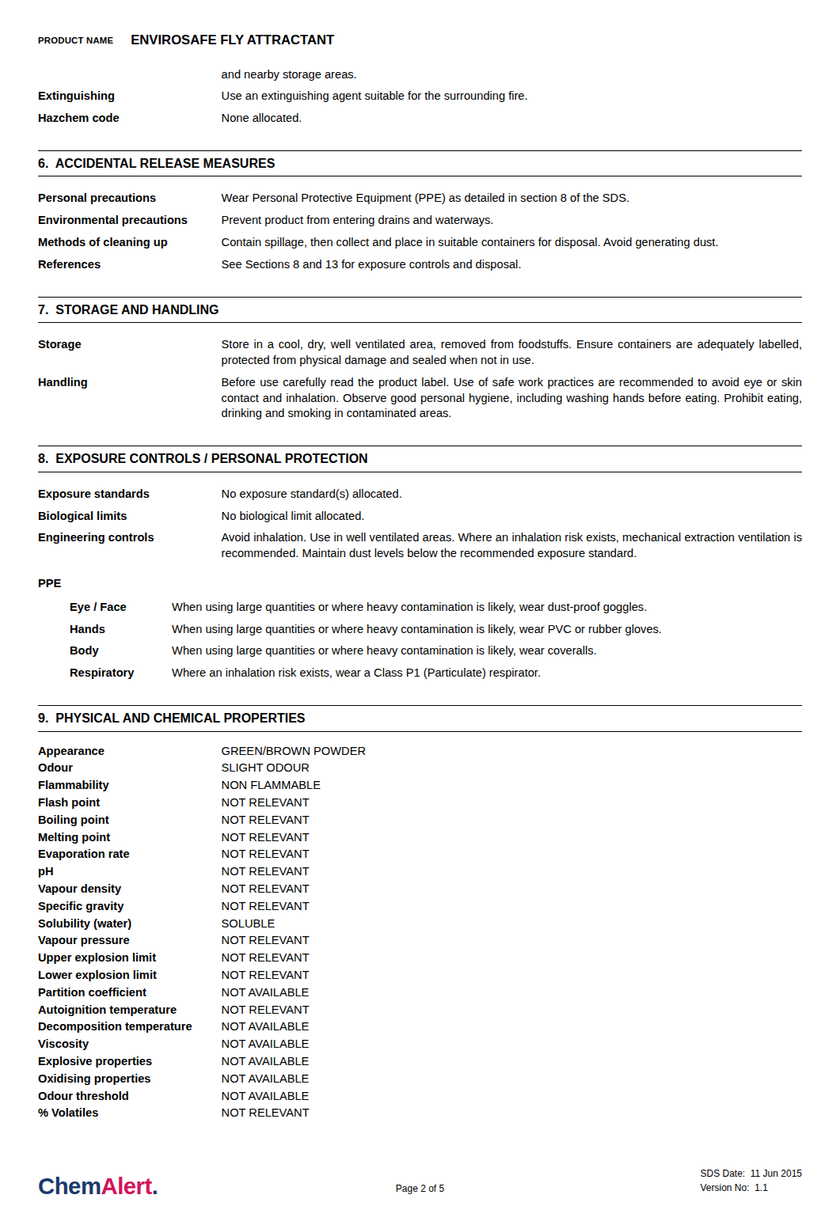PRODUCT NAME ENVIROSAFE FLY ATTRACTANT
| | and nearby storage areas. |
| Extinguishing | Use an extinguishing agent suitable for the surrounding fire. |
| Hazchem code | None allocated. |
6. ACCIDENTAL RELEASE MEASURES
| Personal precautions | Wear Personal Protective Equipment (PPE) as detailed in section 8 of the SDS. |
| Environmental precautions | Prevent product from entering drains and waterways. |
| Methods of cleaning up | Contain spillage, then collect and place in suitable containers for disposal. Avoid generating dust. |
| References | See Sections 8 and 13 for exposure controls and disposal. |
7. STORAGE AND HANDLING
| Storage | Store in a cool, dry, well ventilated area, removed from foodstuffs. Ensure containers are adequately labelled, protected from physical damage and sealed when not in use. |
| Handling | Before use carefully read the product label. Use of safe work practices are recommended to avoid eye or skin contact and inhalation. Observe good personal hygiene, including washing hands before eating. Prohibit eating, drinking and smoking in contaminated areas. |
8. EXPOSURE CONTROLS / PERSONAL PROTECTION
| Exposure standards | No exposure standard(s) allocated. |
| Biological limits | No biological limit allocated. |
| Engineering controls | Avoid inhalation. Use in well ventilated areas. Where an inhalation risk exists, mechanical extraction ventilation is recommended. Maintain dust levels below the recommended exposure standard. |
PPE
| Eye / Face | When using large quantities or where heavy contamination is likely, wear dust-proof goggles. |
| Hands | When using large quantities or where heavy contamination is likely, wear PVC or rubber gloves. |
| Body | When using large quantities or where heavy contamination is likely, wear coveralls. |
| Respiratory | Where an inhalation risk exists, wear a Class P1 (Particulate) respirator. |
9. PHYSICAL AND CHEMICAL PROPERTIES
| Appearance | GREEN/BROWN POWDER |
| Odour | SLIGHT ODOUR |
| Flammability | NON FLAMMABLE |
| Flash point | NOT RELEVANT |
| Boiling point | NOT RELEVANT |
| Melting point | NOT RELEVANT |
| Evaporation rate | NOT RELEVANT |
| pH | NOT RELEVANT |
| Vapour density | NOT RELEVANT |
| Specific gravity | NOT RELEVANT |
| Solubility (water) | SOLUBLE |
| Vapour pressure | NOT RELEVANT |
| Upper explosion limit | NOT RELEVANT |
| Lower explosion limit | NOT RELEVANT |
| Partition coefficient | NOT AVAILABLE |
| Autoignition temperature | NOT RELEVANT |
| Decomposition temperature | NOT AVAILABLE |
| Viscosity | NOT AVAILABLE |
| Explosive properties | NOT AVAILABLE |
| Oxidising properties | NOT AVAILABLE |
| Odour threshold | NOT AVAILABLE |
| % Volatiles | NOT RELEVANT |
Chem Alert.
Page 2 of 5
SDS Date: 11 Jun 2015
Version No: 1.1